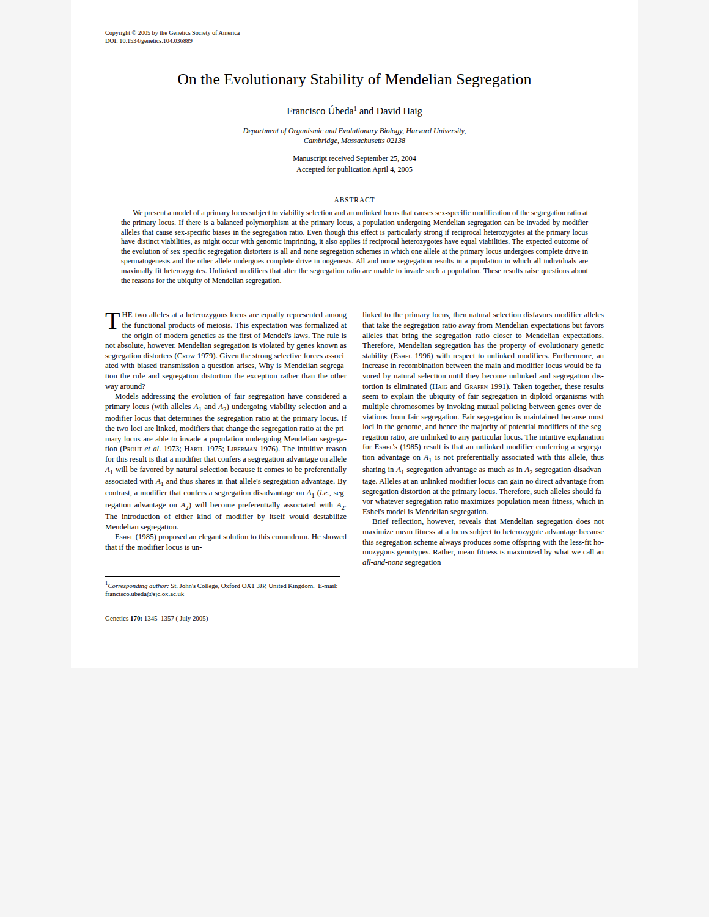Copyright © 2005 by the Genetics Society of America
DOI: 10.1534/genetics.104.036889
On the Evolutionary Stability of Mendelian Segregation
Francisco Úbeda1 and David Haig
Department of Organismic and Evolutionary Biology, Harvard University,
Cambridge, Massachusetts 02138
Manuscript received September 25, 2004
Accepted for publication April 4, 2005
ABSTRACT
We present a model of a primary locus subject to viability selection and an unlinked locus that causes sex-specific modification of the segregation ratio at the primary locus. If there is a balanced polymorphism at the primary locus, a population undergoing Mendelian segregation can be invaded by modifier alleles that cause sex-specific biases in the segregation ratio. Even though this effect is particularly strong if reciprocal heterozygotes at the primary locus have distinct viabilities, as might occur with genomic imprinting, it also applies if reciprocal heterozygotes have equal viabilities. The expected outcome of the evolution of sex-specific segregation distorters is all-and-none segregation schemes in which one allele at the primary locus undergoes complete drive in spermatogenesis and the other allele undergoes complete drive in oogenesis. All-and-none segregation results in a population in which all individuals are maximally fit heterozygotes. Unlinked modifiers that alter the segregation ratio are unable to invade such a population. These results raise questions about the reasons for the ubiquity of Mendelian segregation.
THE two alleles at a heterozygous locus are equally represented among the functional products of meiosis. This expectation was formalized at the origin of modern genetics as the first of Mendel's laws. The rule is not absolute, however. Mendelian segregation is violated by genes known as segregation distorters (Crow 1979). Given the strong selective forces associated with biased transmission a question arises, Why is Mendelian segregation the rule and segregation distortion the exception rather than the other way around?
Models addressing the evolution of fair segregation have considered a primary locus (with alleles A1 and A2) undergoing viability selection and a modifier locus that determines the segregation ratio at the primary locus. If the two loci are linked, modifiers that change the segregation ratio at the primary locus are able to invade a population undergoing Mendelian segregation (Prout et al. 1973; Hartl 1975; Liberman 1976). The intuitive reason for this result is that a modifier that confers a segregation advantage on allele A1 will be favored by natural selection because it comes to be preferentially associated with A1 and thus shares in that allele's segregation advantage. By contrast, a modifier that confers a segregation disadvantage on A1 (i.e., segregation advantage on A2) will become preferentially associated with A2. The introduction of either kind of modifier by itself would destabilize Mendelian segregation.
Eshel (1985) proposed an elegant solution to this conundrum. He showed that if the modifier locus is un-
linked to the primary locus, then natural selection disfavors modifier alleles that take the segregation ratio away from Mendelian expectations but favors alleles that bring the segregation ratio closer to Mendelian expectations. Therefore, Mendelian segregation has the property of evolutionary genetic stability (Eshel 1996) with respect to unlinked modifiers. Furthermore, an increase in recombination between the main and modifier locus would be favored by natural selection until they become unlinked and segregation distortion is eliminated (Haig and Grafen 1991). Taken together, these results seem to explain the ubiquity of fair segregation in diploid organisms with multiple chromosomes by invoking mutual policing between genes over deviations from fair segregation. Fair segregation is maintained because most loci in the genome, and hence the majority of potential modifiers of the segregation ratio, are unlinked to any particular locus. The intuitive explanation for Eshel's (1985) result is that an unlinked modifier conferring a segregation advantage on A1 is not preferentially associated with this allele, thus sharing in A1 segregation advantage as much as in A2 segregation disadvantage. Alleles at an unlinked modifier locus can gain no direct advantage from segregation distortion at the primary locus. Therefore, such alleles should favor whatever segregation ratio maximizes population mean fitness, which in Eshel's model is Mendelian segregation.
Brief reflection, however, reveals that Mendelian segregation does not maximize mean fitness at a locus subject to heterozygote advantage because this segregation scheme always produces some offspring with the less-fit homozygous genotypes. Rather, mean fitness is maximized by what we call an all-and-none segregation
1Corresponding author: St. John's College, Oxford OX1 3JP, United Kingdom. E-mail: francisco.ubeda@sjc.ox.ac.uk
Genetics 170: 1345–1357 ( July 2005)